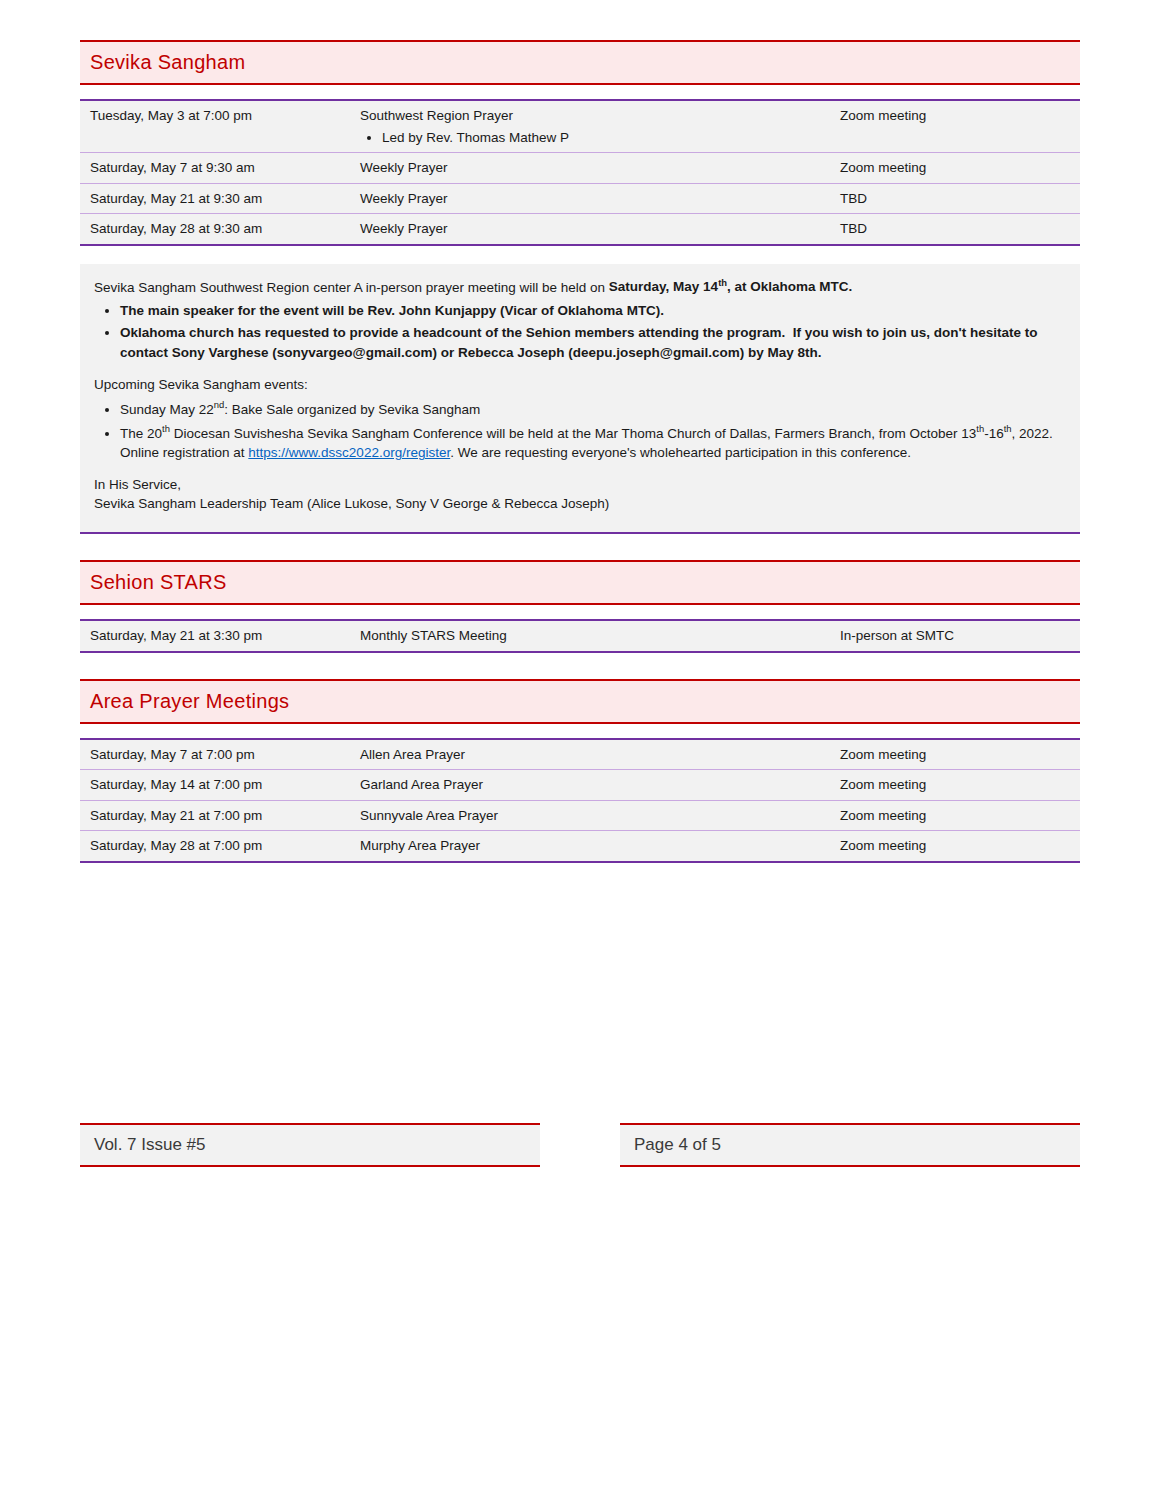Sevika Sangham
| Tuesday, May 3 at 7:00 pm | Southwest Region Prayer Led by Rev. Thomas Mathew P | Zoom meeting |
| Saturday, May 7 at 9:30 am | Weekly Prayer | Zoom meeting |
| Saturday, May 21 at 9:30 am | Weekly Prayer | TBD |
| Saturday, May 28 at 9:30 am | Weekly Prayer | TBD |
Sevika Sangham Southwest Region center A in-person prayer meeting will be held on Saturday, May 14th, at Oklahoma MTC.
The main speaker for the event will be Rev. John Kunjappy (Vicar of Oklahoma MTC).
Oklahoma church has requested to provide a headcount of the Sehion members attending the program. If you wish to join us, don't hesitate to contact Sony Varghese (sonyvargeo@gmail.com) or Rebecca Joseph (deepu.joseph@gmail.com) by May 8th.
Upcoming Sevika Sangham events:
Sunday May 22nd: Bake Sale organized by Sevika Sangham
The 20th Diocesan Suvishesha Sevika Sangham Conference will be held at the Mar Thoma Church of Dallas, Farmers Branch, from October 13th-16th, 2022. Online registration at https://www.dssc2022.org/register. We are requesting everyone's wholehearted participation in this conference.
In His Service,
Sevika Sangham Leadership Team (Alice Lukose, Sony V George & Rebecca Joseph)
Sehion STARS
| Saturday, May 21 at 3:30 pm | Monthly STARS Meeting | In-person at SMTC |
Area Prayer Meetings
| Saturday, May 7 at 7:00 pm | Allen Area Prayer | Zoom meeting |
| Saturday, May 14 at 7:00 pm | Garland Area Prayer | Zoom meeting |
| Saturday, May 21 at 7:00 pm | Sunnyvale Area Prayer | Zoom meeting |
| Saturday, May 28 at 7:00 pm | Murphy Area Prayer | Zoom meeting |
Vol. 7 Issue #5
Page 4 of 5